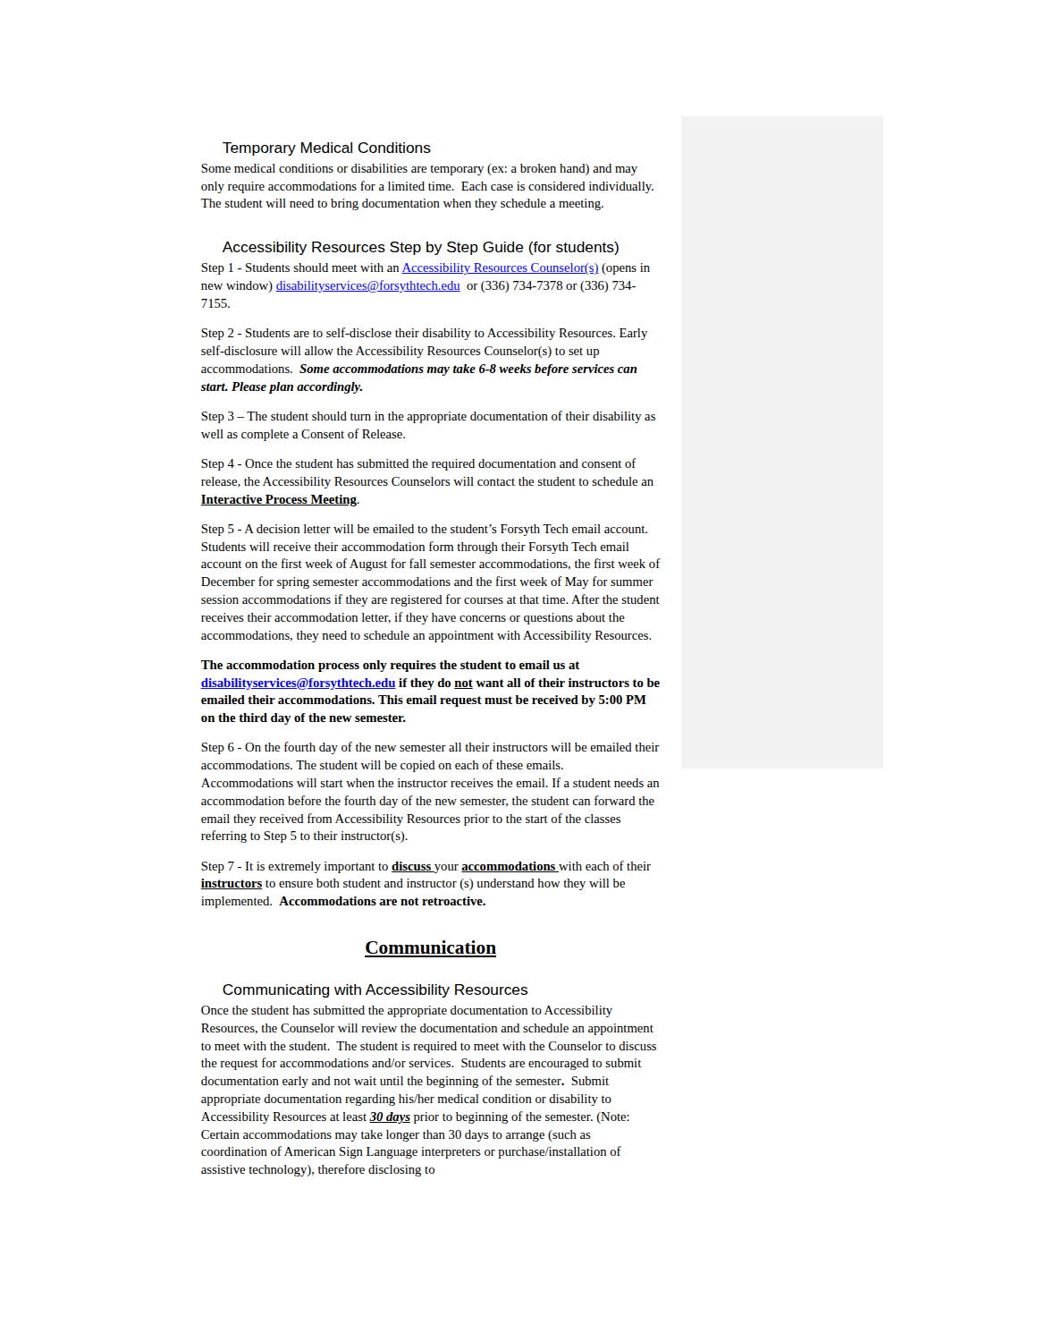Temporary Medical Conditions
Some medical conditions or disabilities are temporary (ex: a broken hand) and may only require accommodations for a limited time. Each case is considered individually. The student will need to bring documentation when they schedule a meeting.
Accessibility Resources Step by Step Guide (for students)
Step 1 - Students should meet with an Accessibility Resources Counselor(s) (opens in new window) disabilityservices@forsythtech.edu or (336) 734-7378 or (336) 734-7155.
Step 2 - Students are to self-disclose their disability to Accessibility Resources. Early self-disclosure will allow the Accessibility Resources Counselor(s) to set up accommodations. Some accommodations may take 6-8 weeks before services can start. Please plan accordingly.
Step 3 – The student should turn in the appropriate documentation of their disability as well as complete a Consent of Release.
Step 4 - Once the student has submitted the required documentation and consent of release, the Accessibility Resources Counselors will contact the student to schedule an Interactive Process Meeting.
Step 5 - A decision letter will be emailed to the student’s Forsyth Tech email account. Students will receive their accommodation form through their Forsyth Tech email account on the first week of August for fall semester accommodations, the first week of December for spring semester accommodations and the first week of May for summer session accommodations if they are registered for courses at that time. After the student receives their accommodation letter, if they have concerns or questions about the accommodations, they need to schedule an appointment with Accessibility Resources.
The accommodation process only requires the student to email us at disabilityservices@forsythtech.edu if they do not want all of their instructors to be emailed their accommodations. This email request must be received by 5:00 PM on the third day of the new semester.
Step 6 - On the fourth day of the new semester all their instructors will be emailed their accommodations. The student will be copied on each of these emails. Accommodations will start when the instructor receives the email. If a student needs an accommodation before the fourth day of the new semester, the student can forward the email they received from Accessibility Resources prior to the start of the classes referring to Step 5 to their instructor(s).
Step 7 - It is extremely important to discuss your accommodations with each of their instructors to ensure both student and instructor (s) understand how they will be implemented. Accommodations are not retroactive.
Communication
Communicating with Accessibility Resources
Once the student has submitted the appropriate documentation to Accessibility Resources, the Counselor will review the documentation and schedule an appointment to meet with the student. The student is required to meet with the Counselor to discuss the request for accommodations and/or services. Students are encouraged to submit documentation early and not wait until the beginning of the semester. Submit appropriate documentation regarding his/her medical condition or disability to Accessibility Resources at least 30 days prior to beginning of the semester. (Note: Certain accommodations may take longer than 30 days to arrange (such as coordination of American Sign Language interpreters or purchase/installation of assistive technology), therefore disclosing to